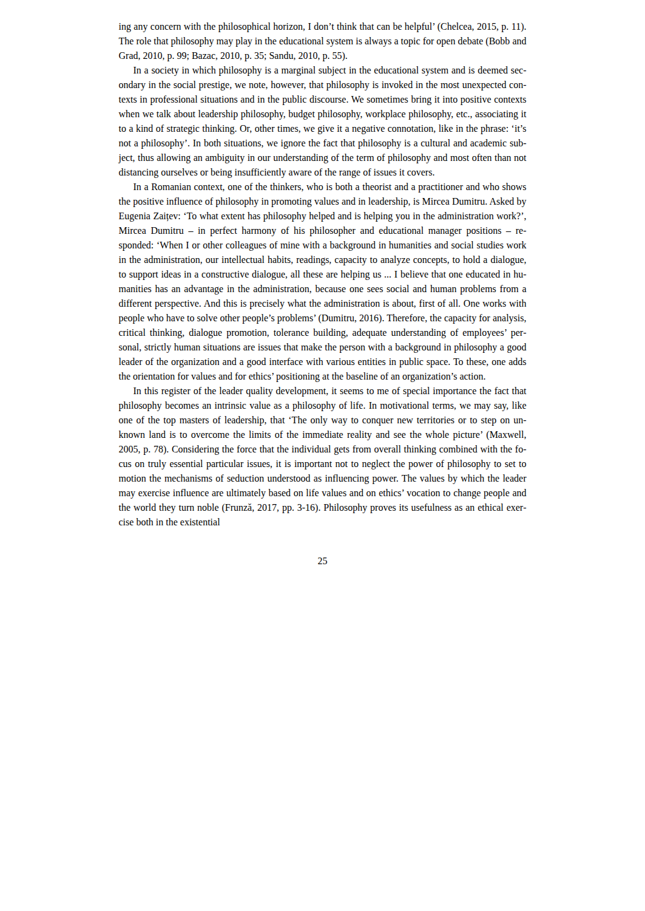ing any concern with the philosophical horizon, I don’t think that can be helpful’ (Chelcea, 2015, p. 11). The role that philosophy may play in the educational system is always a topic for open debate (Bobb and Grad, 2010, p. 99; Bazac, 2010, p. 35; Sandu, 2010, p. 55).
In a society in which philosophy is a marginal subject in the educational system and is deemed secondary in the social prestige, we note, however, that philosophy is invoked in the most unexpected contexts in professional situations and in the public discourse. We sometimes bring it into positive contexts when we talk about leadership philosophy, budget philosophy, workplace philosophy, etc., associating it to a kind of strategic thinking. Or, other times, we give it a negative connotation, like in the phrase: ‘it’s not a philosophy’. In both situations, we ignore the fact that philosophy is a cultural and academic subject, thus allowing an ambiguity in our understanding of the term of philosophy and most often than not distancing ourselves or being insufficiently aware of the range of issues it covers.
In a Romanian context, one of the thinkers, who is both a theorist and a practitioner and who shows the positive influence of philosophy in promoting values and in leadership, is Mircea Dumitru. Asked by Eugenia Zaițev: ‘To what extent has philosophy helped and is helping you in the administration work?’, Mircea Dumitru – in perfect harmony of his philosopher and educational manager positions – responded: ‘When I or other colleagues of mine with a background in humanities and social studies work in the administration, our intellectual habits, readings, capacity to analyze concepts, to hold a dialogue, to support ideas in a constructive dialogue, all these are helping us ... I believe that one educated in humanities has an advantage in the administration, because one sees social and human problems from a different perspective. And this is precisely what the administration is about, first of all. One works with people who have to solve other people’s problems’ (Dumitru, 2016). Therefore, the capacity for analysis, critical thinking, dialogue promotion, tolerance building, adequate understanding of employees’ personal, strictly human situations are issues that make the person with a background in philosophy a good leader of the organization and a good interface with various entities in public space. To these, one adds the orientation for values and for ethics’ positioning at the baseline of an organization’s action.
In this register of the leader quality development, it seems to me of special importance the fact that philosophy becomes an intrinsic value as a philosophy of life. In motivational terms, we may say, like one of the top masters of leadership, that ‘The only way to conquer new territories or to step on unknown land is to overcome the limits of the immediate reality and see the whole picture’ (Maxwell, 2005, p. 78). Considering the force that the individual gets from overall thinking combined with the focus on truly essential particular issues, it is important not to neglect the power of philosophy to set to motion the mechanisms of seduction understood as influencing power. The values by which the leader may exercise influence are ultimately based on life values and on ethics’ vocation to change people and the world they turn noble (Frunză, 2017, pp. 3-16). Philosophy proves its usefulness as an ethical exercise both in the existential
25